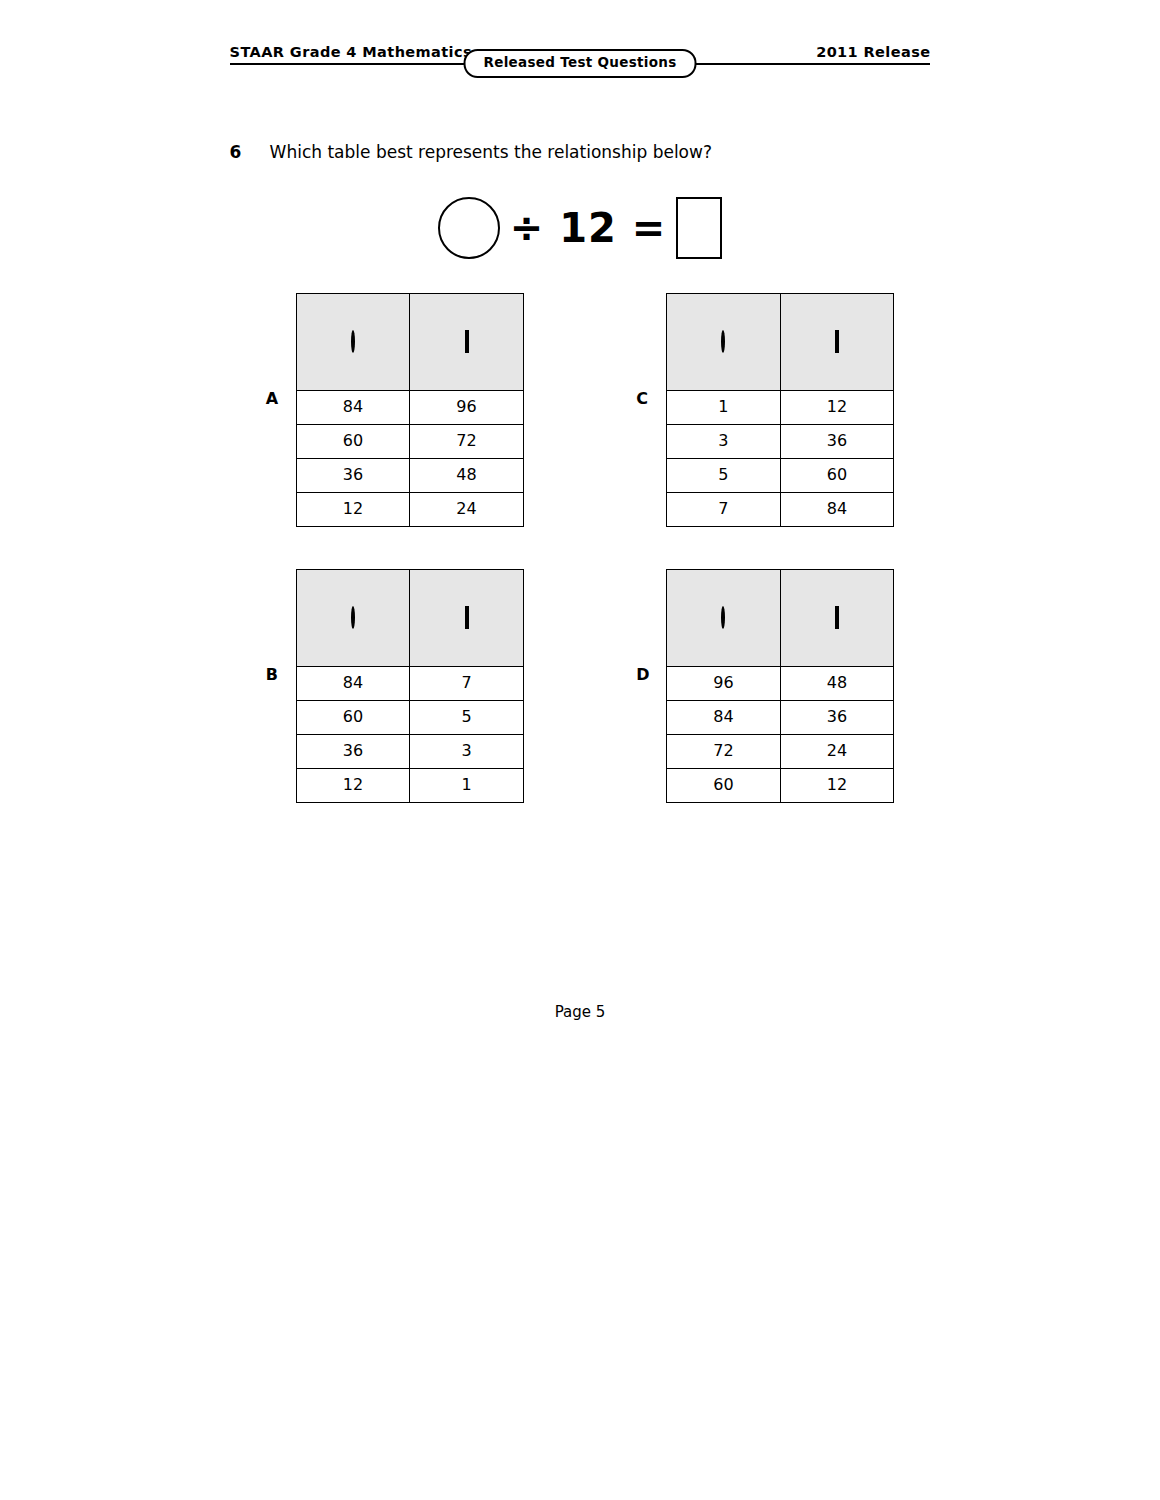STAAR Grade 4 Mathematics
Released Test Questions
2011 Release
6
Which table best represents the relationship below?
÷ 12 =
A
| 84 | 96 |
| 60 | 72 |
| 36 | 48 |
| 12 | 24 |
C
| 1 | 12 |
| 3 | 36 |
| 5 | 60 |
| 7 | 84 |
B
| 84 | 7 |
| 60 | 5 |
| 36 | 3 |
| 12 | 1 |
D
| 96 | 48 |
| 84 | 36 |
| 72 | 24 |
| 60 | 12 |
Page 5